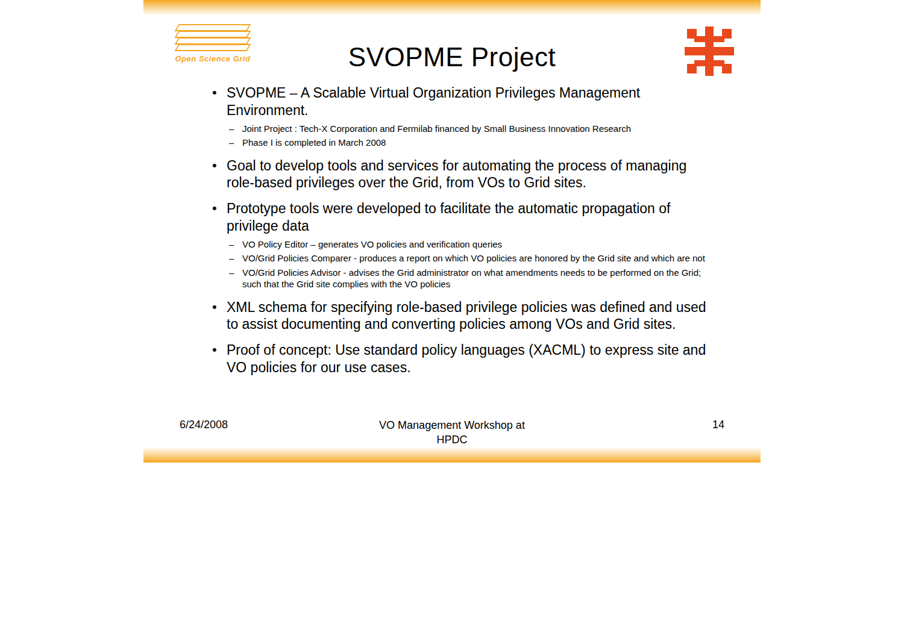Open Science Grid
SVOPME Project
SVOPME – A Scalable Virtual Organization Privileges Management Environment.
Joint Project : Tech-X Corporation and Fermilab financed by Small Business Innovation Research
Phase I is completed in March 2008
Goal to develop tools and services for automating the process of managing role-based privileges over the Grid, from VOs to Grid sites.
Prototype tools were developed to facilitate the automatic propagation of privilege data
VO Policy Editor – generates VO policies and verification queries
VO/Grid Policies Comparer - produces a report on which VO policies are honored by the Grid site and which are not
VO/Grid Policies Advisor - advises the Grid administrator on what amendments needs to be performed on the Grid; such that the Grid site complies with the VO policies
XML schema for specifying role-based privilege policies was defined and used to assist documenting and converting policies among VOs and Grid sites.
Proof of concept: Use standard policy languages (XACML) to express site and VO policies for our use cases.
6/24/2008
VO Management Workshop at
HPDC
14